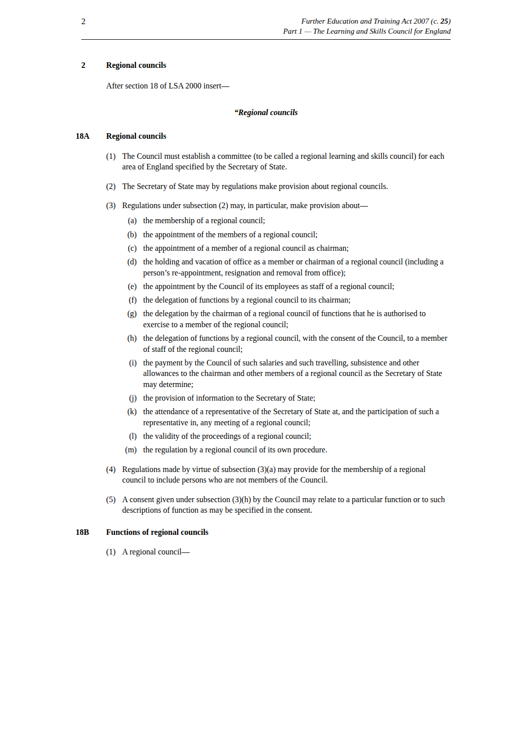2
Further Education and Training Act 2007 (c. 25) Part 1 — The Learning and Skills Council for England
2 Regional councils
After section 18 of LSA 2000 insert—
“Regional councils
18ARegional councils
(1) The Council must establish a committee (to be called a regional learning and skills council) for each area of England specified by the Secretary of State.
(2) The Secretary of State may by regulations make provision about regional councils.
(3) Regulations under subsection (2) may, in particular, make provision about—
(a) the membership of a regional council;
(b) the appointment of the members of a regional council;
(c) the appointment of a member of a regional council as chairman;
(d) the holding and vacation of office as a member or chairman of a regional council (including a person’s re-appointment, resignation and removal from office);
(e) the appointment by the Council of its employees as staff of a regional council;
(f) the delegation of functions by a regional council to its chairman;
(g) the delegation by the chairman of a regional council of functions that he is authorised to exercise to a member of the regional council;
(h) the delegation of functions by a regional council, with the consent of the Council, to a member of staff of the regional council;
(i) the payment by the Council of such salaries and such travelling, subsistence and other allowances to the chairman and other members of a regional council as the Secretary of State may determine;
(j) the provision of information to the Secretary of State;
(k) the attendance of a representative of the Secretary of State at, and the participation of such a representative in, any meeting of a regional council;
(l) the validity of the proceedings of a regional council;
(m) the regulation by a regional council of its own procedure.
(4) Regulations made by virtue of subsection (3)(a) may provide for the membership of a regional council to include persons who are not members of the Council.
(5) A consent given under subsection (3)(h) by the Council may relate to a particular function or to such descriptions of function as may be specified in the consent.
18BFunctions of regional councils
(1) A regional council—